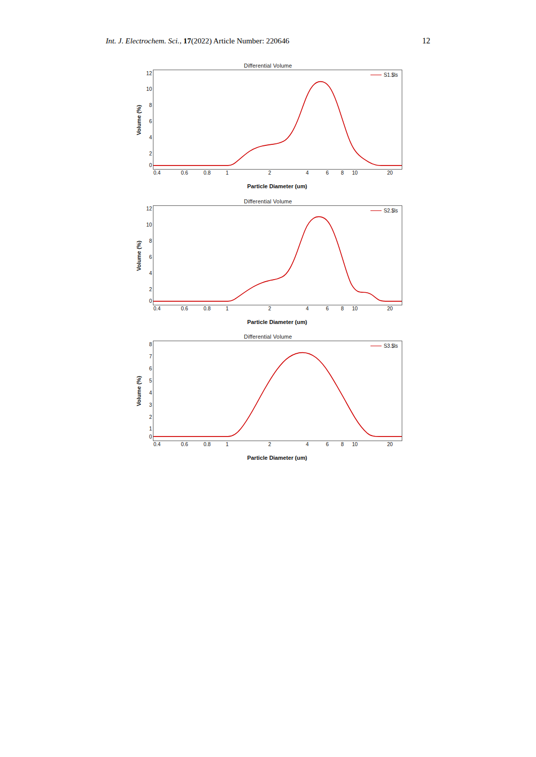Int. J. Electrochem. Sci., 17(2022) Article Number: 220646
12
Differential Volume
Volume (%)
12 10 8 6 4 2 0
S1.$ls
0.4 0.6 0.8 1 2 4 6 8 10 20
Particle Diameter (um)
Differential Volume
Volume (%)
12 10 8 6 4 2 0
S2.$ls
0.4 0.6 0.8 1 2 4 6 8 10 20
Particle Diameter (um)
Differential Volume
Volume (%)
8 7 6 5 4 3 2 1 0
S3.$ls
0.4 0.6 0.8 1 2 4 6 8 10 20
Particle Diameter (um)